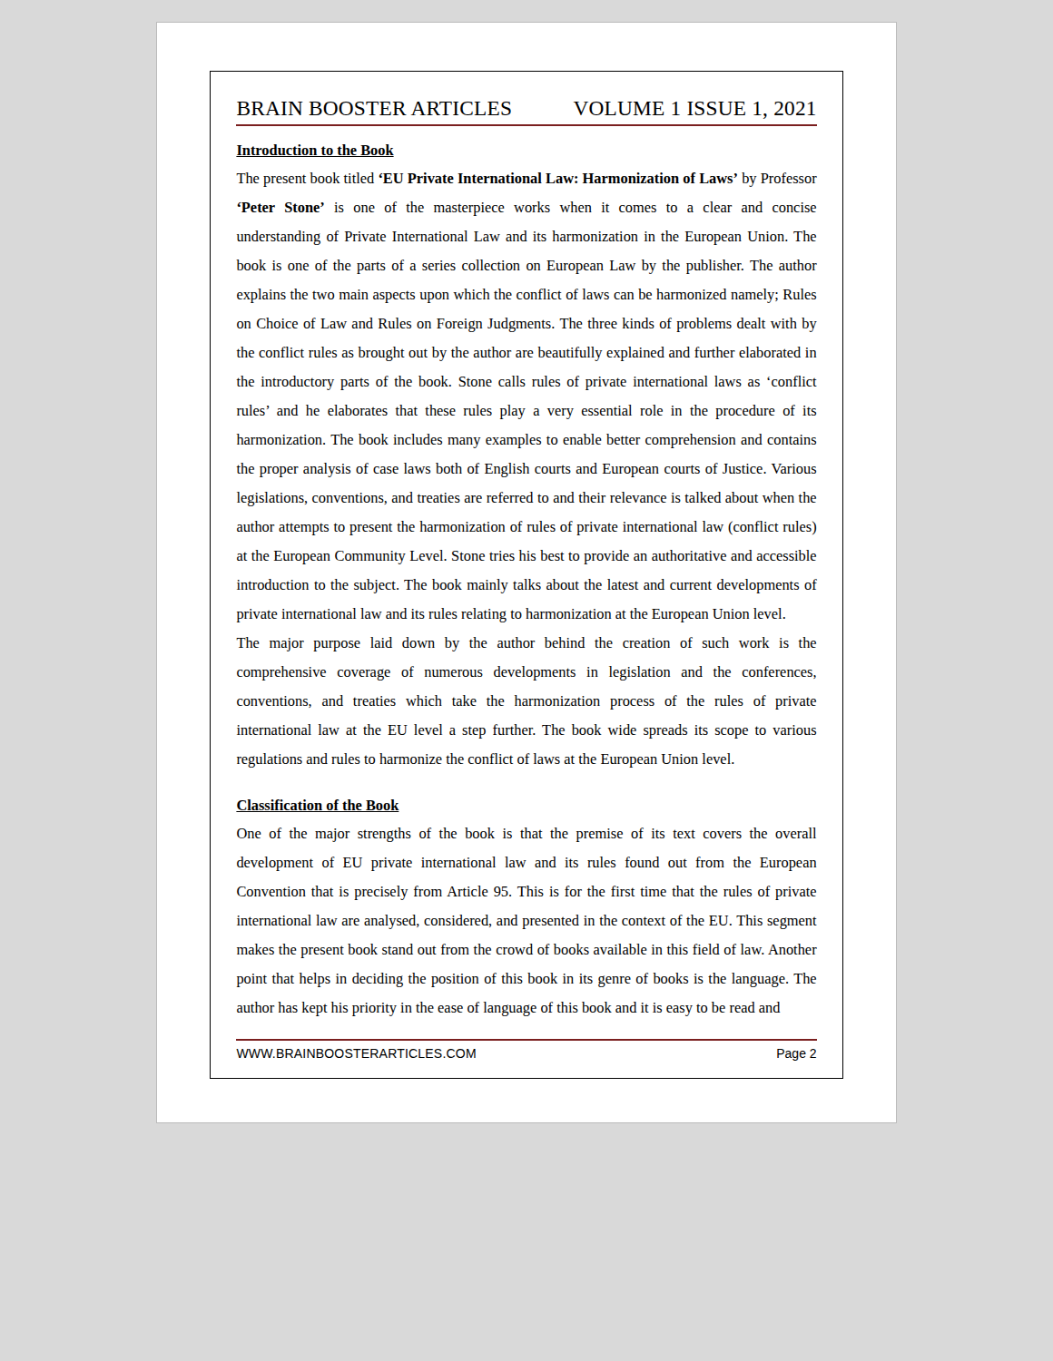BRAIN BOOSTER ARTICLES VOLUME 1 ISSUE 1, 2021
Introduction to the Book
The present book titled ‘EU Private International Law: Harmonization of Laws’ by Professor ‘Peter Stone’ is one of the masterpiece works when it comes to a clear and concise understanding of Private International Law and its harmonization in the European Union. The book is one of the parts of a series collection on European Law by the publisher. The author explains the two main aspects upon which the conflict of laws can be harmonized namely; Rules on Choice of Law and Rules on Foreign Judgments. The three kinds of problems dealt with by the conflict rules as brought out by the author are beautifully explained and further elaborated in the introductory parts of the book. Stone calls rules of private international laws as ‘conflict rules’ and he elaborates that these rules play a very essential role in the procedure of its harmonization. The book includes many examples to enable better comprehension and contains the proper analysis of case laws both of English courts and European courts of Justice. Various legislations, conventions, and treaties are referred to and their relevance is talked about when the author attempts to present the harmonization of rules of private international law (conflict rules) at the European Community Level. Stone tries his best to provide an authoritative and accessible introduction to the subject. The book mainly talks about the latest and current developments of private international law and its rules relating to harmonization at the European Union level.
The major purpose laid down by the author behind the creation of such work is the comprehensive coverage of numerous developments in legislation and the conferences, conventions, and treaties which take the harmonization process of the rules of private international law at the EU level a step further. The book wide spreads its scope to various regulations and rules to harmonize the conflict of laws at the European Union level.
Classification of the Book
One of the major strengths of the book is that the premise of its text covers the overall development of EU private international law and its rules found out from the European Convention that is precisely from Article 95. This is for the first time that the rules of private international law are analysed, considered, and presented in the context of the EU. This segment makes the present book stand out from the crowd of books available in this field of law. Another point that helps in deciding the position of this book in its genre of books is the language. The author has kept his priority in the ease of language of this book and it is easy to be read and
WWW.BRAINBOOSTERARTICLES.COM Page 2